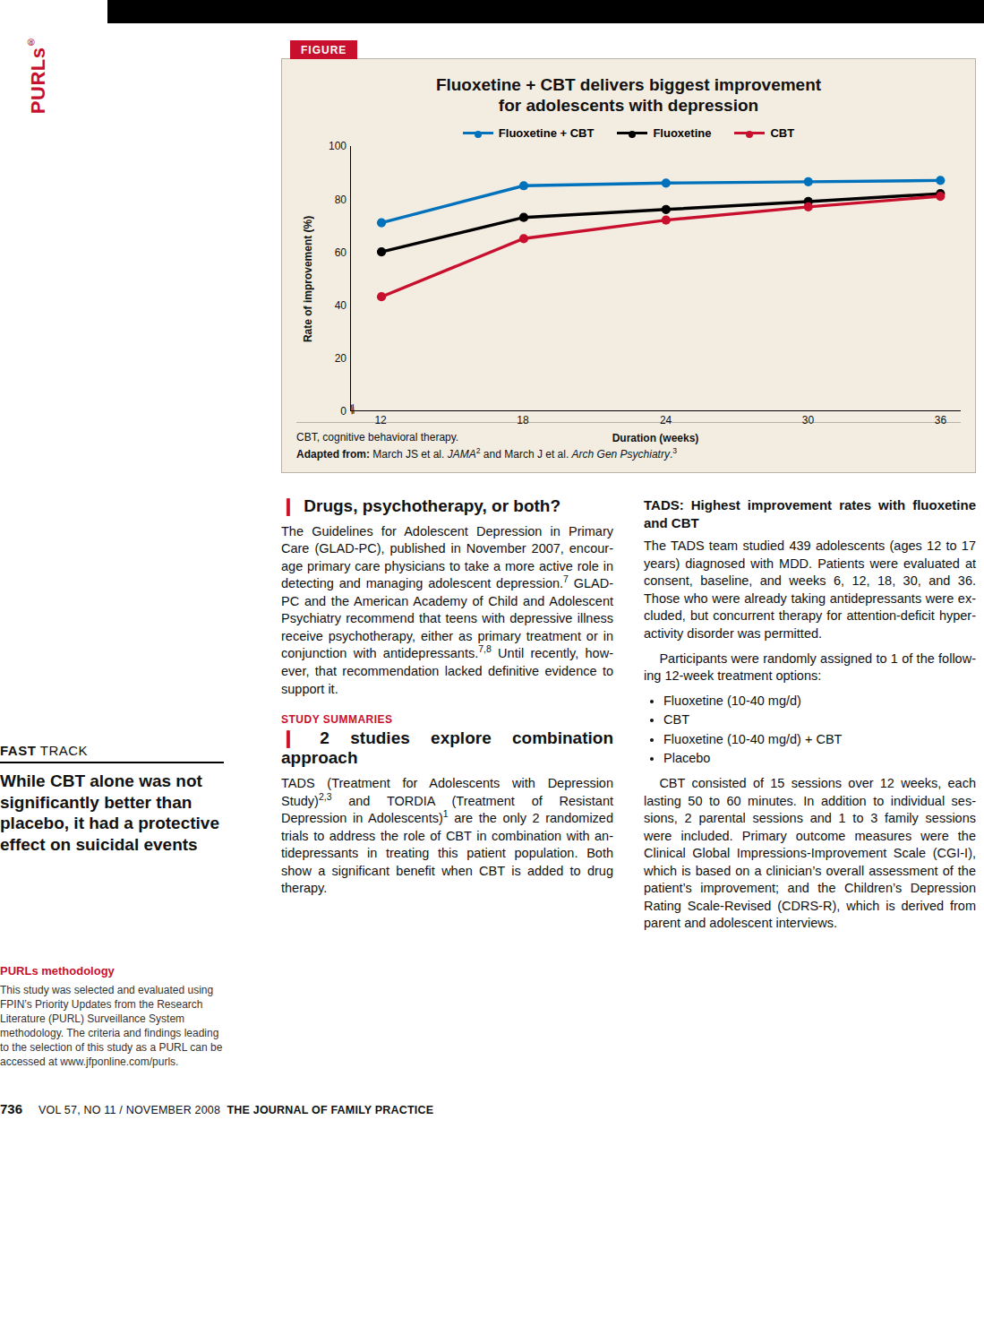PURLs®
FIGURE
Fluoxetine + CBT delivers biggest improvement
for adolescents with depression
Fluoxetine + CBT
Fluoxetine
CBT
Rate of improvement (%)
100 80 60 40 20 0
y: 0%=260, 100%=0 => y = 260 - pct*2.6
//
12 18 24 30 36
Duration (weeks)
CBT, cognitive behavioral therapy.
Adapted from: March JS et al. JAMA2 and March J et al. Arch Gen Psychiatry.3
FAST TRACK
While CBT alone was not significantly better than placebo, it had a protective effect on suicidal events
PURLs methodology
This study was selected and evaluated using FPIN’s Priority Updates from the Research Literature (PURL) Surveillance System methodology. The criteria and findings leading to the selection of this study as a PURL can be accessed at www.jfponline.com/purls.
❙ Drugs, psychotherapy, or both?
The Guidelines for Adolescent Depression in Primary Care (GLAD-PC), published in November 2007, encourage primary care physicians to take a more active role in detecting and managing adolescent depression.7 GLAD-PC and the American Academy of Child and Adolescent Psychiatry recommend that teens with depressive illness receive psychotherapy, either as primary treatment or in conjunction with antidepressants.7,8 Until recently, however, that recommendation lacked definitive evidence to support it.
STUDY SUMMARIES
❙ 2 studies explore combination approach
TADS (Treatment for Adolescents with Depression Study)2,3 and TORDIA (Treatment of Resistant Depression in Adolescents)1 are the only 2 randomized trials to address the role of CBT in combination with antidepressants in treating this patient population. Both show a significant benefit when CBT is added to drug therapy.
TADS: Highest improvement rates with fluoxetine and CBT
The TADS team studied 439 adolescents (ages 12 to 17 years) diagnosed with MDD. Patients were evaluated at consent, baseline, and weeks 6, 12, 18, 30, and 36. Those who were already taking antidepressants were excluded, but concurrent therapy for attention-deficit hyperactivity disorder was permitted.
Participants were randomly assigned to 1 of the following 12-week treatment options:
Fluoxetine (10-40 mg/d)
CBT
Fluoxetine (10-40 mg/d) + CBT
Placebo
CBT consisted of 15 sessions over 12 weeks, each lasting 50 to 60 minutes. In addition to individual sessions, 2 parental sessions and 1 to 3 family sessions were included. Primary outcome measures were the Clinical Global Impressions-Improvement Scale (CGI-I), which is based on a clinician’s overall assessment of the patient’s improvement; and the Children’s Depression Rating Scale-Revised (CDRS-R), which is derived from parent and adolescent interviews.
736
VOL 57, NO 11 / NOVEMBER 2008 THE JOURNAL OF FAMILY PRACTICE